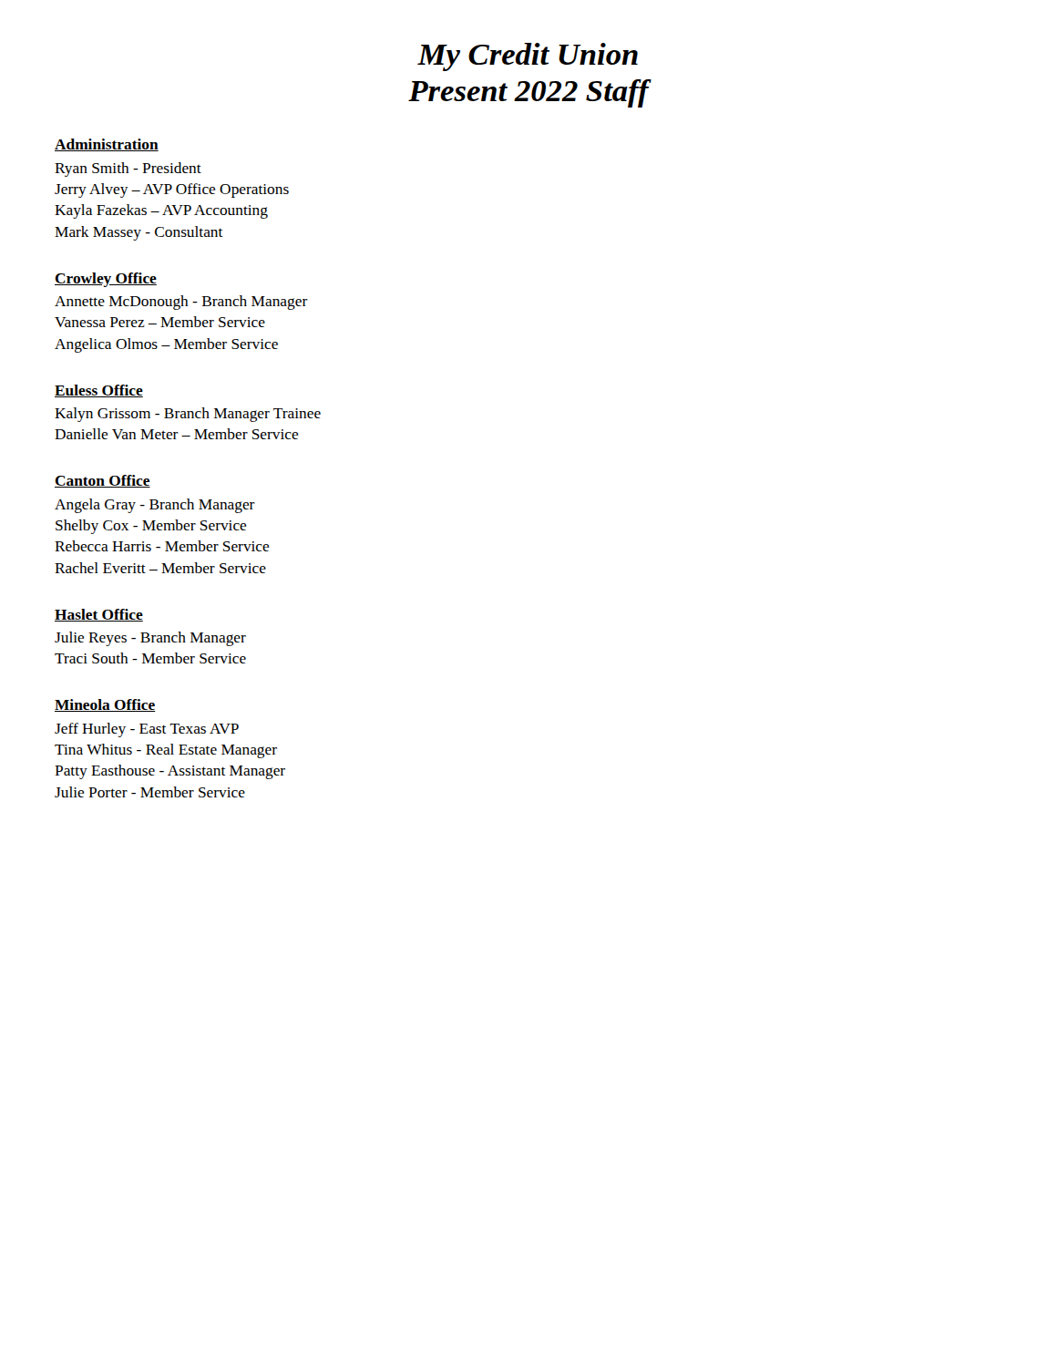My Credit UnionPresent 2022 Staff
Administration
Ryan Smith - President
Jerry Alvey – AVP Office Operations
Kayla Fazekas – AVP Accounting
Mark Massey - Consultant
Crowley Office
Annette McDonough - Branch Manager
Vanessa Perez – Member Service
Angelica Olmos – Member Service
Euless Office
Kalyn Grissom - Branch Manager Trainee
Danielle Van Meter – Member Service
Canton Office
Angela Gray - Branch Manager
Shelby Cox - Member Service
Rebecca Harris - Member Service
Rachel Everitt – Member Service
Haslet Office
Julie Reyes - Branch Manager
Traci South - Member Service
Mineola Office
Jeff Hurley - East Texas AVP
Tina Whitus - Real Estate Manager
Patty Easthouse - Assistant Manager
Julie Porter - Member Service